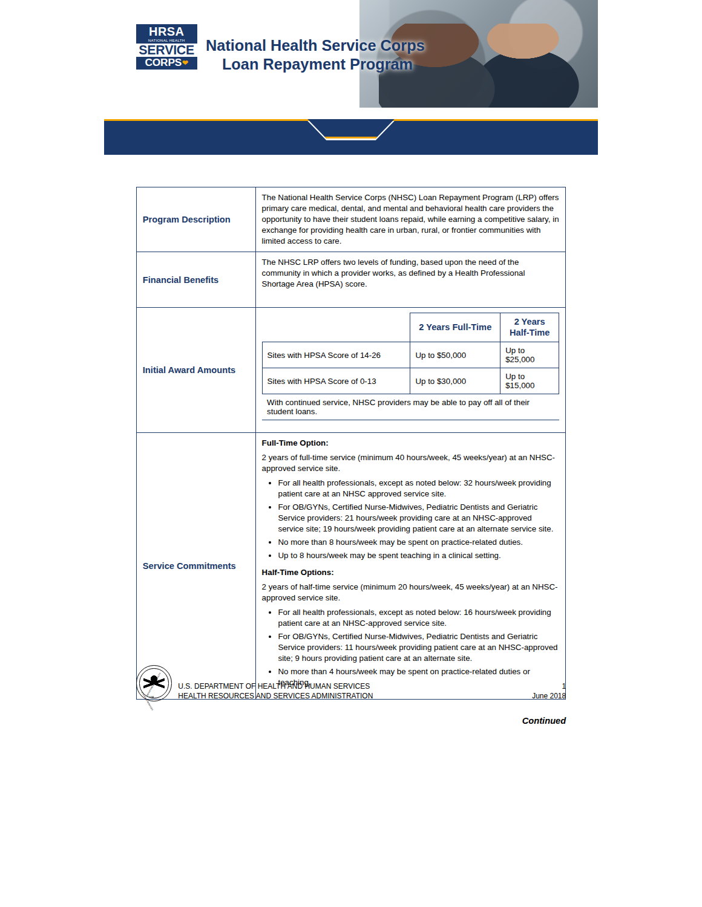HRSA
NATIONAL HEALTH
SERVICE
CORPS❤
National Health Service Corps
Loan Repayment Program
| Program Description | The National Health Service Corps (NHSC) Loan Repayment Program (LRP) offers primary care medical, dental, and mental and behavioral health care providers the opportunity to have their student loans repaid, while earning a competitive salary, in exchange for providing health care in urban, rural, or frontier communities with limited access to care. |
| Financial Benefits | The NHSC LRP offers two levels of funding, based upon the need of the community in which a provider works, as defined by a Health Professional Shortage Area (HPSA) score. |
| Initial Award Amounts | / / 2 Years Full-Time / 2 Years Half-Time / / --- / --- / --- / / Sites with HPSA Score of 14-26 / Up to $50,000 / Up to $25,000 / / Sites with HPSA Score of 0-13 / Up to $30,000 / Up to $15,000 / / With continued service, NHSC providers may be able to pay off all of their student loans. / |
| Service Commitments | Full-Time Option: 2 years of full-time service (minimum 40 hours/week, 45 weeks/year) at an NHSC-approved service site. For all health professionals, except as noted below: 32 hours/week providing patient care at an NHSC approved service site. For OB/GYNs, Certified Nurse-Midwives, Pediatric Dentists and Geriatric Service providers: 21 hours/week providing care at an NHSC-approved service site; 19 hours/week providing patient care at an alternate service site. No more than 8 hours/week may be spent on practice-related duties. Up to 8 hours/week may be spent teaching in a clinical setting. Half-Time Options: 2 years of half-time service (minimum 20 hours/week, 45 weeks/year) at an NHSC-approved service site. For all health professionals, except as noted below: 16 hours/week providing patient care at an NHSC-approved service site. For OB/GYNs, Certified Nurse-Midwives, Pediatric Dentists and Geriatric Service providers: 11 hours/week providing patient care at an NHSC-approved site; 9 hours providing patient care at an alternate site. No more than 4 hours/week may be spent on practice-related duties or teaching. |
Continued
DEPARTMENT OF HEALTH & HUMAN SERVICES USA
U.S. DEPARTMENT OF HEALTH AND HUMAN SERVICES
HEALTH RESOURCES AND SERVICES ADMINISTRATION
1
June 2018